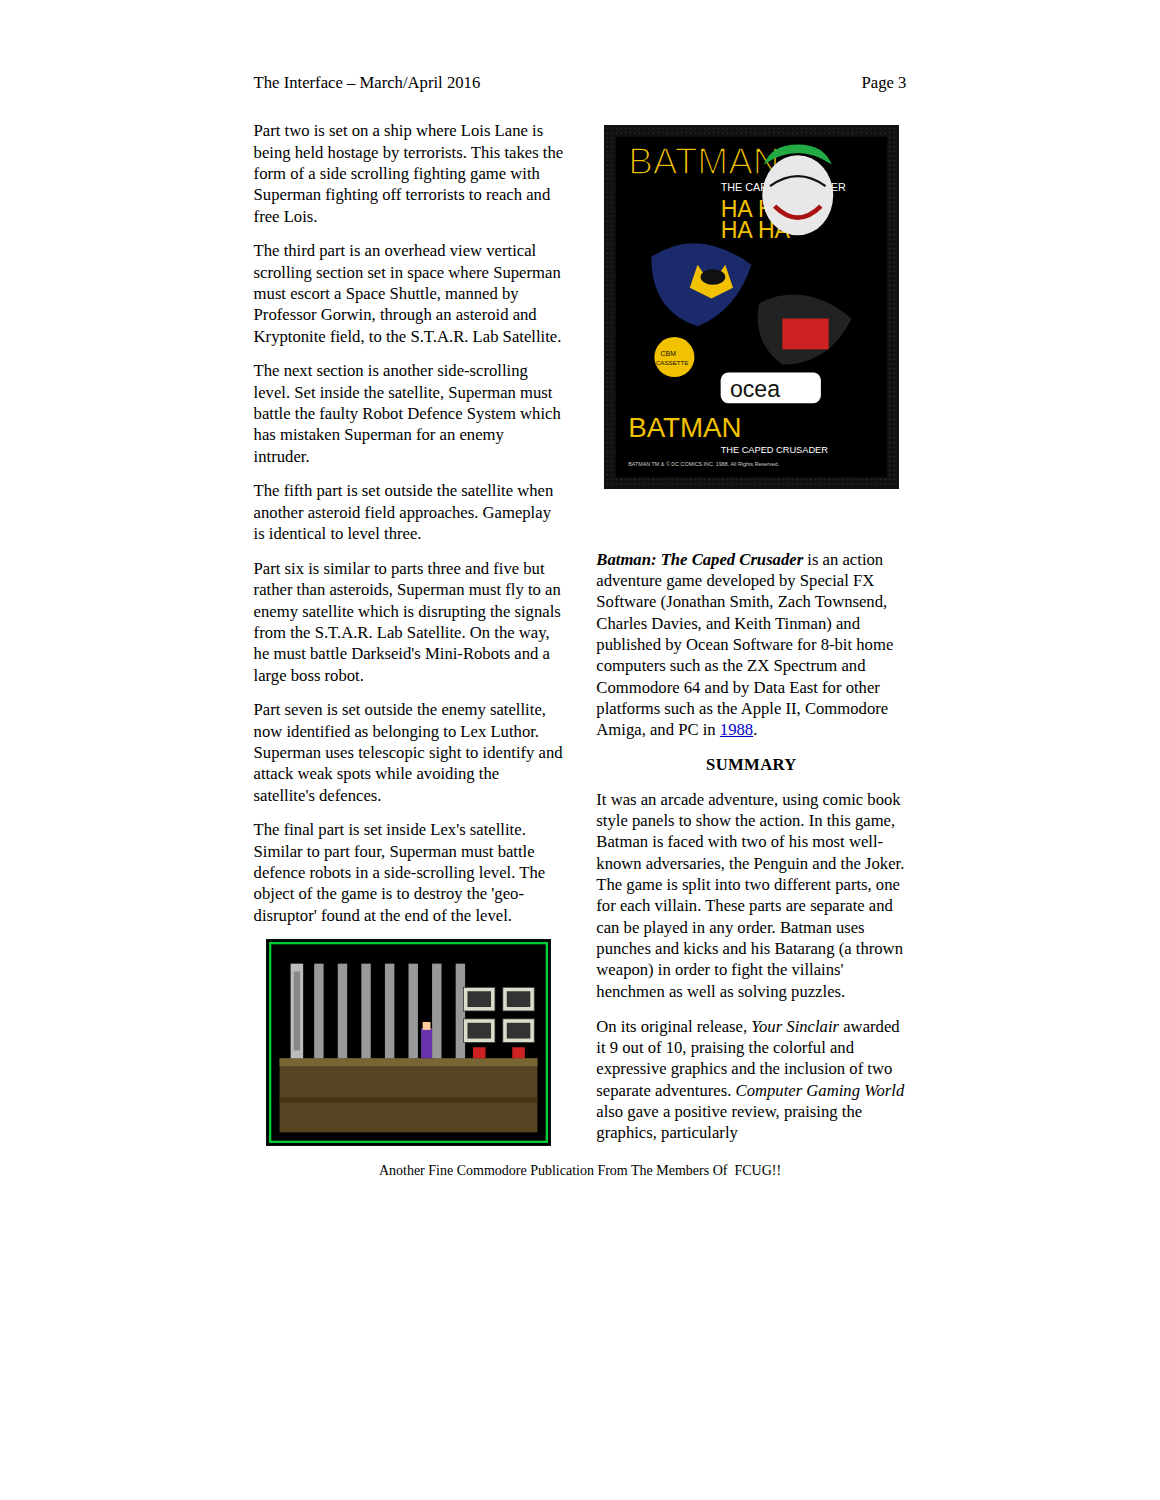The Interface – March/April 2016 Page 3
Part two is set on a ship where Lois Lane is being held hostage by terrorists. This takes the form of a side scrolling fighting game with Superman fighting off terrorists to reach and free Lois.
The third part is an overhead view vertical scrolling section set in space where Superman must escort a Space Shuttle, manned by Professor Gorwin, through an asteroid and Kryptonite field, to the S.T.A.R. Lab Satellite.
The next section is another side-scrolling level. Set inside the satellite, Superman must battle the faulty Robot Defence System which has mistaken Superman for an enemy intruder.
The fifth part is set outside the satellite when another asteroid field approaches. Gameplay is identical to level three.
Part six is similar to parts three and five but rather than asteroids, Superman must fly to an enemy satellite which is disrupting the signals from the S.T.A.R. Lab Satellite. On the way, he must battle Darkseid's Mini-Robots and a large boss robot.
Part seven is set outside the enemy satellite, now identified as belonging to Lex Luthor. Superman uses telescopic sight to identify and attack weak spots while avoiding the satellite's defences.
The final part is set inside Lex's satellite. Similar to part four, Superman must battle defence robots in a side-scrolling level. The object of the game is to destroy the 'geo-disruptor' found at the end of the level.
Batman: The Caped Crusader is an action adventure game developed by Special FX Software (Jonathan Smith, Zach Townsend, Charles Davies, and Keith Tinman) and published by Ocean Software for 8-bit home computers such as the ZX Spectrum and Commodore 64 and by Data East for other platforms such as the Apple II, Commodore Amiga, and PC in 1988.
SUMMARY
It was an arcade adventure, using comic book style panels to show the action. In this game, Batman is faced with two of his most well-known adversaries, the Penguin and the Joker. The game is split into two different parts, one for each villain. These parts are separate and can be played in any order. Batman uses punches and kicks and his Batarang (a thrown weapon) in order to fight the villains' henchmen as well as solving puzzles.
On its original release, Your Sinclair awarded it 9 out of 10, praising the colorful and expressive graphics and the inclusion of two separate adventures. Computer Gaming World also gave a positive review, praising the graphics, particularly
Another Fine Commodore Publication From The Members Of FCUG!!